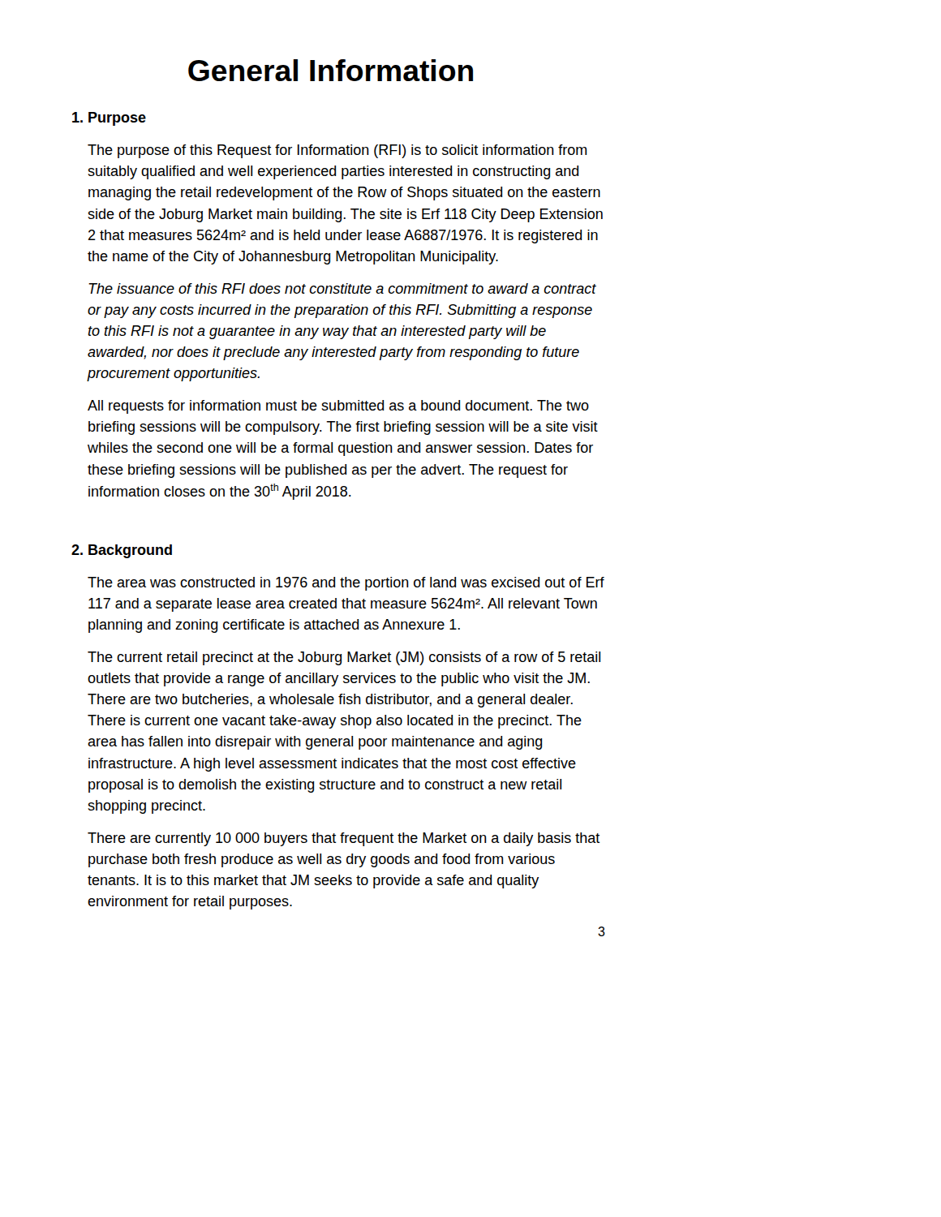General Information
Purpose
The purpose of this Request for Information (RFI) is to solicit information from suitably qualified and well experienced parties interested in constructing and managing the retail redevelopment of the Row of Shops situated on the eastern side of the Joburg Market main building. The site is Erf 118 City Deep Extension 2 that measures 5624m² and is held under lease A6887/1976. It is registered in the name of the City of Johannesburg Metropolitan Municipality.
The issuance of this RFI does not constitute a commitment to award a contract or pay any costs incurred in the preparation of this RFI. Submitting a response to this RFI is not a guarantee in any way that an interested party will be awarded, nor does it preclude any interested party from responding to future procurement opportunities.
All requests for information must be submitted as a bound document. The two briefing sessions will be compulsory. The first briefing session will be a site visit whiles the second one will be a formal question and answer session. Dates for these briefing sessions will be published as per the advert. The request for information closes on the 30th April 2018.
Background
The area was constructed in 1976 and the portion of land was excised out of Erf 117 and a separate lease area created that measure 5624m². All relevant Town planning and zoning certificate is attached as Annexure 1.
The current retail precinct at the Joburg Market (JM) consists of a row of 5 retail outlets that provide a range of ancillary services to the public who visit the JM. There are two butcheries, a wholesale fish distributor, and a general dealer. There is current one vacant take-away shop also located in the precinct. The area has fallen into disrepair with general poor maintenance and aging infrastructure. A high level assessment indicates that the most cost effective proposal is to demolish the existing structure and to construct a new retail shopping precinct.
There are currently 10 000 buyers that frequent the Market on a daily basis that purchase both fresh produce as well as dry goods and food from various tenants. It is to this market that JM seeks to provide a safe and quality environment for retail purposes.
3